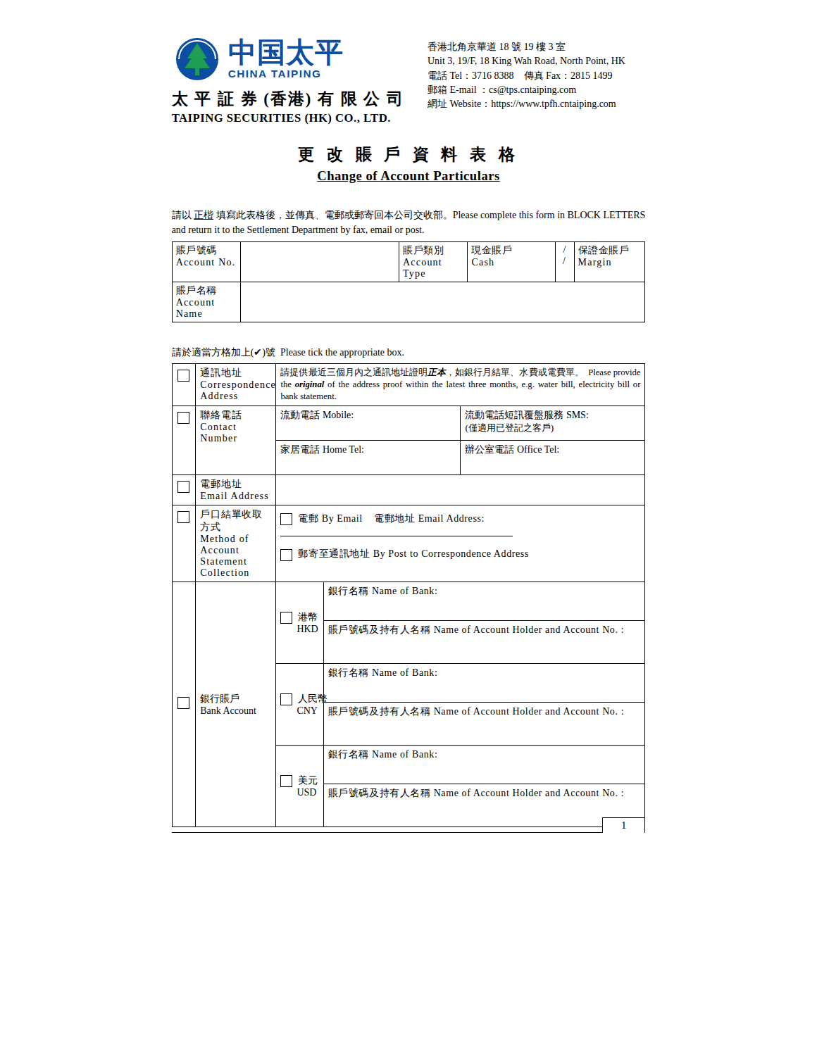中国太平
CHINA TAIPING
太 平 証 券 (香港) 有 限 公 司
TAIPING SECURITIES (HK) CO., LTD.
香港北角京華道 18 號 19 樓 3 室
Unit 3, 19/F, 18 King Wah Road, North Point, HK
電話 Tel：3716 8388 傳真 Fax：2815 1499
郵箱 E-mail ：cs@tps.cntaiping.com
網址 Website：https://www.tpfh.cntaiping.com
更 改 賬 戶 資 料 表 格
Change of Account Particulars
請以 正楷 填寫此表格後，並傳真、電郵或郵寄回本公司交收部。Please complete this form in BLOCK LETTERS and return it to the Settlement Department by fax, email or post.
| 賬戶號碼 Account No. | | 賬戶類別 Account Type | 現金賬戶 Cash | / / | 保證金賬戶 Margin |
| 賬戶名稱 Account Name | |
請於適當方格加上(✔)號 Please tick the appropriate box.
| | 通訊地址 Correspondence Address | 請提供最近三個月內之通訊地址證明 正本 ，如銀行月結單、水費或電費單。 Please provide the original of the address proof within the latest three months, e.g. water bill, electricity bill or bank statement. |
| | 聯絡電話 Contact Number | / 流動電話 Mobile: / 流動電話短訊覆盤服務 SMS: (僅適用已登記之客戶) / / 家居電話 Home Tel: / 辦公室電話 Office Tel: / |
| | 電郵地址 Email Address | |
| | 戶口結單收取方式 Method of Account Statement Collection | 電郵 By Email 電郵地址 Email Address: 郵寄至通訊地址 By Post to Correspondence Address |
| | 銀行賬戶 Bank Account | 港幣 HKD | 銀行名稱 Name of Bank: |
| 賬戶號碼及持有人名稱 Name of Account Holder and Account No. : |
| 人民幣 CNY | 銀行名稱 Name of Bank: |
| 賬戶號碼及持有人名稱 Name of Account Holder and Account No. : |
| 美元 USD | 銀行名稱 Name of Bank: |
| 賬戶號碼及持有人名稱 Name of Account Holder and Account No. : |
1